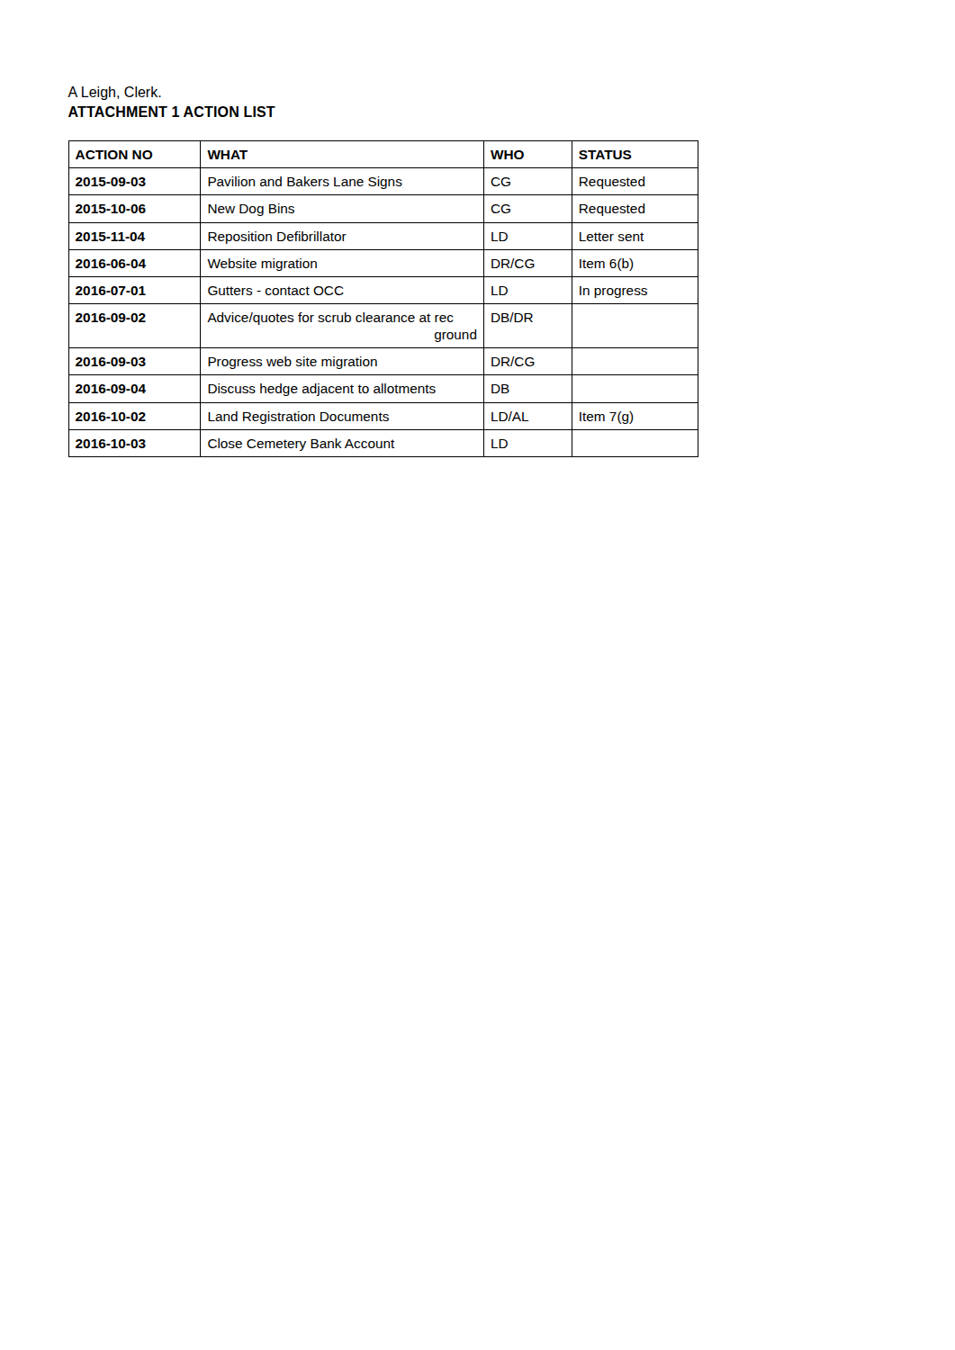A Leigh, Clerk.
ATTACHMENT 1 ACTION LIST
| ACTION NO | WHAT | WHO | STATUS |
| --- | --- | --- | --- |
| 2015-09-03 | Pavilion and Bakers Lane Signs | CG | Requested |
| 2015-10-06 | New Dog Bins | CG | Requested |
| 2015-11-04 | Reposition Defibrillator | LD | Letter sent |
| 2016-06-04 | Website migration | DR/CG | Item 6(b) |
| 2016-07-01 | Gutters - contact OCC | LD | In progress |
| 2016-09-02 | Advice/quotes for scrub clearance at rec ground | DB/DR | |
| 2016-09-03 | Progress web site migration | DR/CG | |
| 2016-09-04 | Discuss hedge adjacent to allotments | DB | |
| 2016-10-02 | Land Registration Documents | LD/AL | Item 7(g) |
| 2016-10-03 | Close Cemetery Bank Account | LD | |